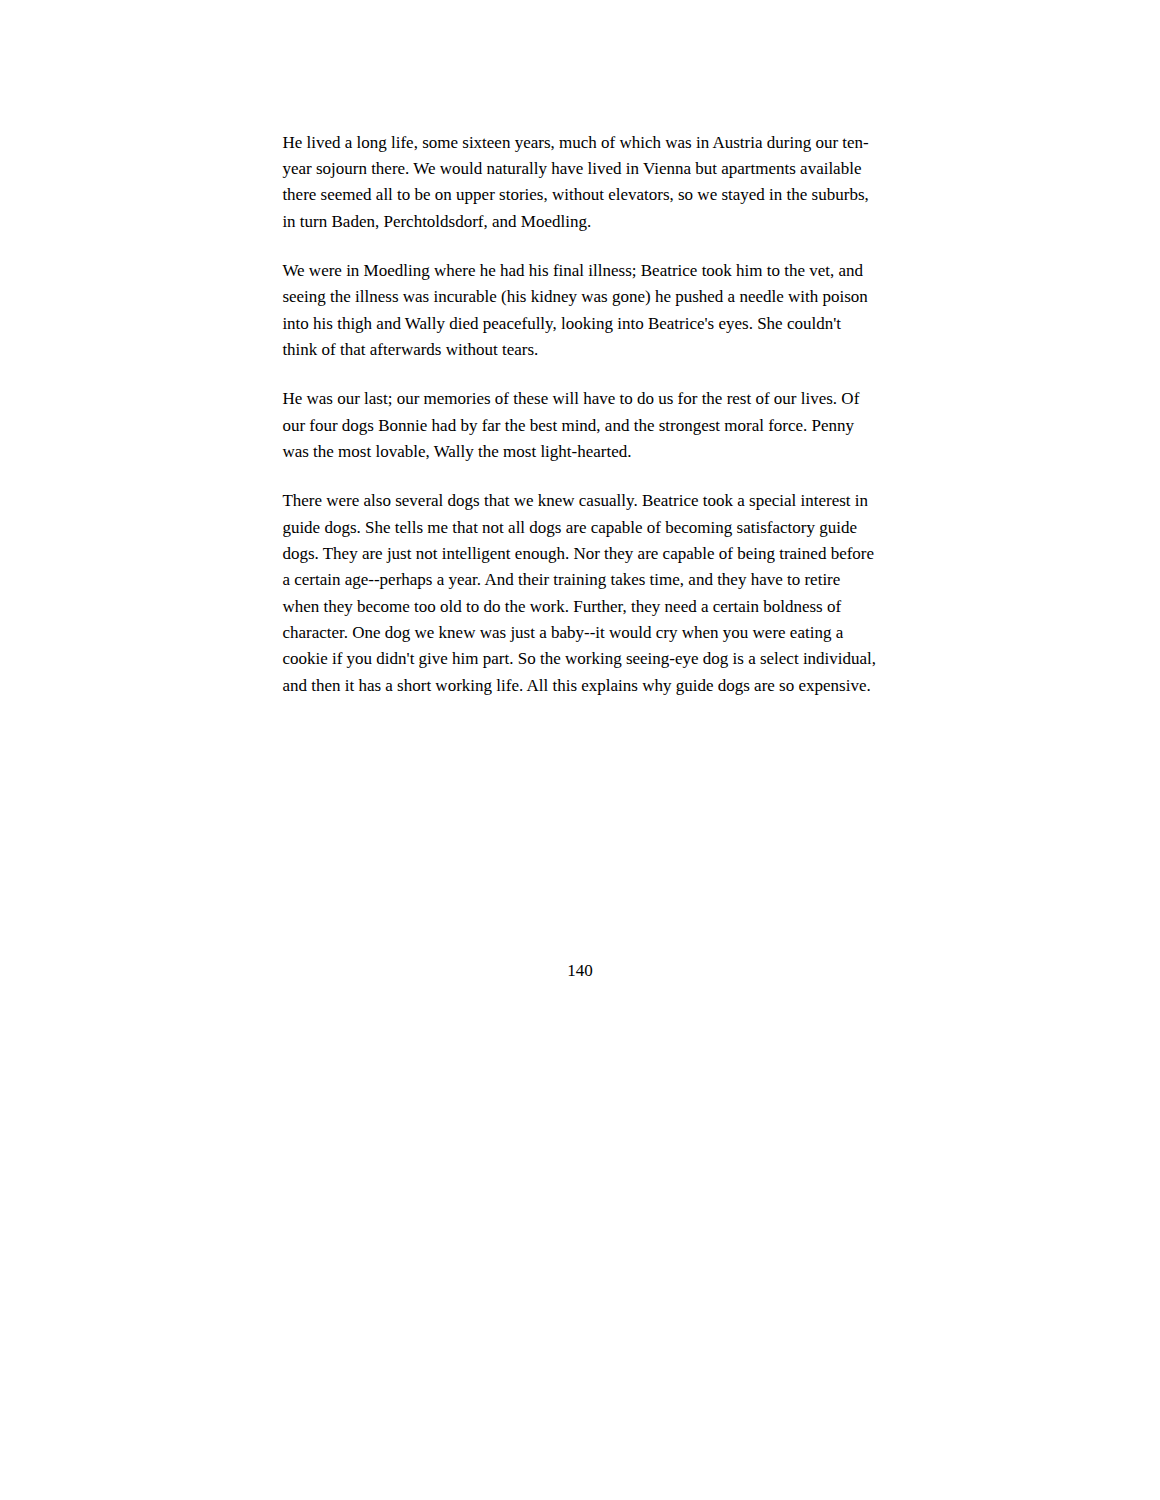He lived a long life, some sixteen years, much of which was in Austria during our ten-year sojourn there. We would naturally have lived in Vienna but apartments available there seemed all to be on upper stories, without elevators, so we stayed in the suburbs, in turn Baden, Perchtoldsdorf, and Moedling.
We were in Moedling where he had his final illness; Beatrice took him to the vet, and seeing the illness was incurable (his kidney was gone) he pushed a needle with poison into his thigh and Wally died peacefully, looking into Beatrice's eyes. She couldn't think of that afterwards without tears.
He was our last; our memories of these will have to do us for the rest of our lives. Of our four dogs Bonnie had by far the best mind, and the strongest moral force. Penny was the most lovable, Wally the most light-hearted.
There were also several dogs that we knew casually. Beatrice took a special interest in guide dogs. She tells me that not all dogs are capable of becoming satisfactory guide dogs. They are just not intelligent enough. Nor they are capable of being trained before a certain age--perhaps a year. And their training takes time, and they have to retire when they become too old to do the work. Further, they need a certain boldness of character. One dog we knew was just a baby--it would cry when you were eating a cookie if you didn't give him part. So the working seeing-eye dog is a select individual, and then it has a short working life. All this explains why guide dogs are so expensive.
140